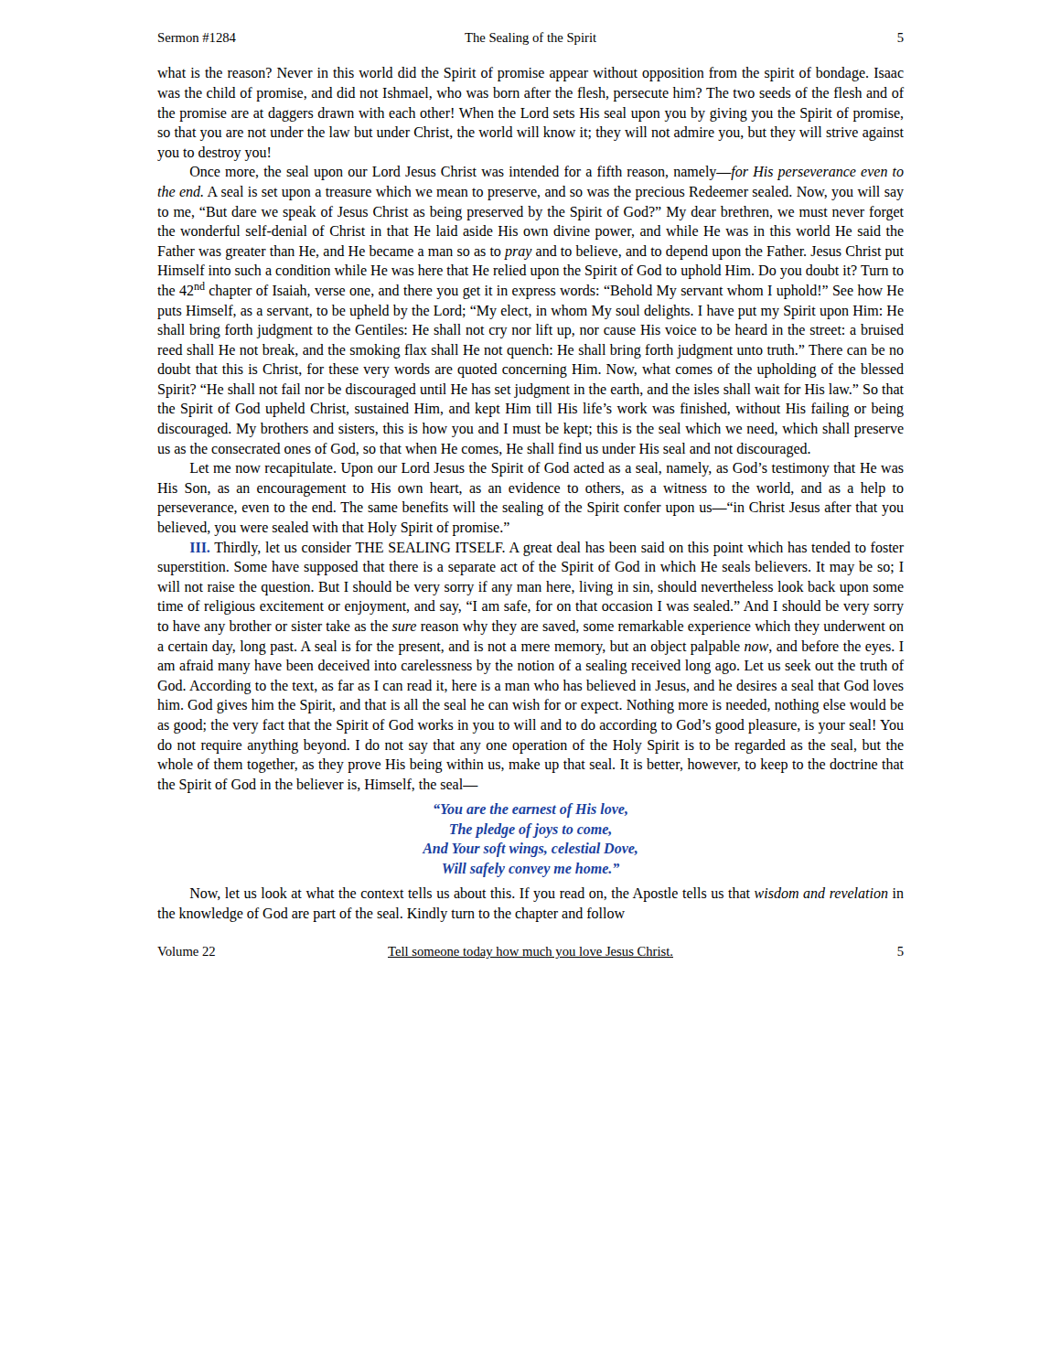Sermon #1284 The Sealing of the Spirit 5
what is the reason? Never in this world did the Spirit of promise appear without opposition from the spirit of bondage. Isaac was the child of promise, and did not Ishmael, who was born after the flesh, persecute him? The two seeds of the flesh and of the promise are at daggers drawn with each other! When the Lord sets His seal upon you by giving you the Spirit of promise, so that you are not under the law but under Christ, the world will know it; they will not admire you, but they will strive against you to destroy you!
Once more, the seal upon our Lord Jesus Christ was intended for a fifth reason, namely—for His perseverance even to the end. A seal is set upon a treasure which we mean to preserve, and so was the precious Redeemer sealed. Now, you will say to me, “But dare we speak of Jesus Christ as being preserved by the Spirit of God?” My dear brethren, we must never forget the wonderful self-denial of Christ in that He laid aside His own divine power, and while He was in this world He said the Father was greater than He, and He became a man so as to pray and to believe, and to depend upon the Father. Jesus Christ put Himself into such a condition while He was here that He relied upon the Spirit of God to uphold Him. Do you doubt it? Turn to the 42nd chapter of Isaiah, verse one, and there you get it in express words: “Behold My servant whom I uphold!” See how He puts Himself, as a servant, to be upheld by the Lord; “My elect, in whom My soul delights. I have put my Spirit upon Him: He shall bring forth judgment to the Gentiles: He shall not cry nor lift up, nor cause His voice to be heard in the street: a bruised reed shall He not break, and the smoking flax shall He not quench: He shall bring forth judgment unto truth.” There can be no doubt that this is Christ, for these very words are quoted concerning Him. Now, what comes of the upholding of the blessed Spirit? “He shall not fail nor be discouraged until He has set judgment in the earth, and the isles shall wait for His law.” So that the Spirit of God upheld Christ, sustained Him, and kept Him till His life’s work was finished, without His failing or being discouraged. My brothers and sisters, this is how you and I must be kept; this is the seal which we need, which shall preserve us as the consecrated ones of God, so that when He comes, He shall find us under His seal and not discouraged.
Let me now recapitulate. Upon our Lord Jesus the Spirit of God acted as a seal, namely, as God’s testimony that He was His Son, as an encouragement to His own heart, as an evidence to others, as a witness to the world, and as a help to perseverance, even to the end. The same benefits will the sealing of the Spirit confer upon us—“in Christ Jesus after that you believed, you were sealed with that Holy Spirit of promise.”
III. Thirdly, let us consider THE SEALING ITSELF. A great deal has been said on this point which has tended to foster superstition. Some have supposed that there is a separate act of the Spirit of God in which He seals believers. It may be so; I will not raise the question. But I should be very sorry if any man here, living in sin, should nevertheless look back upon some time of religious excitement or enjoyment, and say, “I am safe, for on that occasion I was sealed.” And I should be very sorry to have any brother or sister take as the sure reason why they are saved, some remarkable experience which they underwent on a certain day, long past. A seal is for the present, and is not a mere memory, but an object palpable now, and before the eyes. I am afraid many have been deceived into carelessness by the notion of a sealing received long ago. Let us seek out the truth of God. According to the text, as far as I can read it, here is a man who has believed in Jesus, and he desires a seal that God loves him. God gives him the Spirit, and that is all the seal he can wish for or expect. Nothing more is needed, nothing else would be as good; the very fact that the Spirit of God works in you to will and to do according to God’s good pleasure, is your seal! You do not require anything beyond. I do not say that any one operation of the Holy Spirit is to be regarded as the seal, but the whole of them together, as they prove His being within us, make up that seal. It is better, however, to keep to the doctrine that the Spirit of God in the believer is, Himself, the seal—
“You are the earnest of His love,
The pledge of joys to come,
And Your soft wings, celestial Dove,
Will safely convey me home.”
Now, let us look at what the context tells us about this. If you read on, the Apostle tells us that wisdom and revelation in the knowledge of God are part of the seal. Kindly turn to the chapter and follow
Volume 22 Tell someone today how much you love Jesus Christ. 5